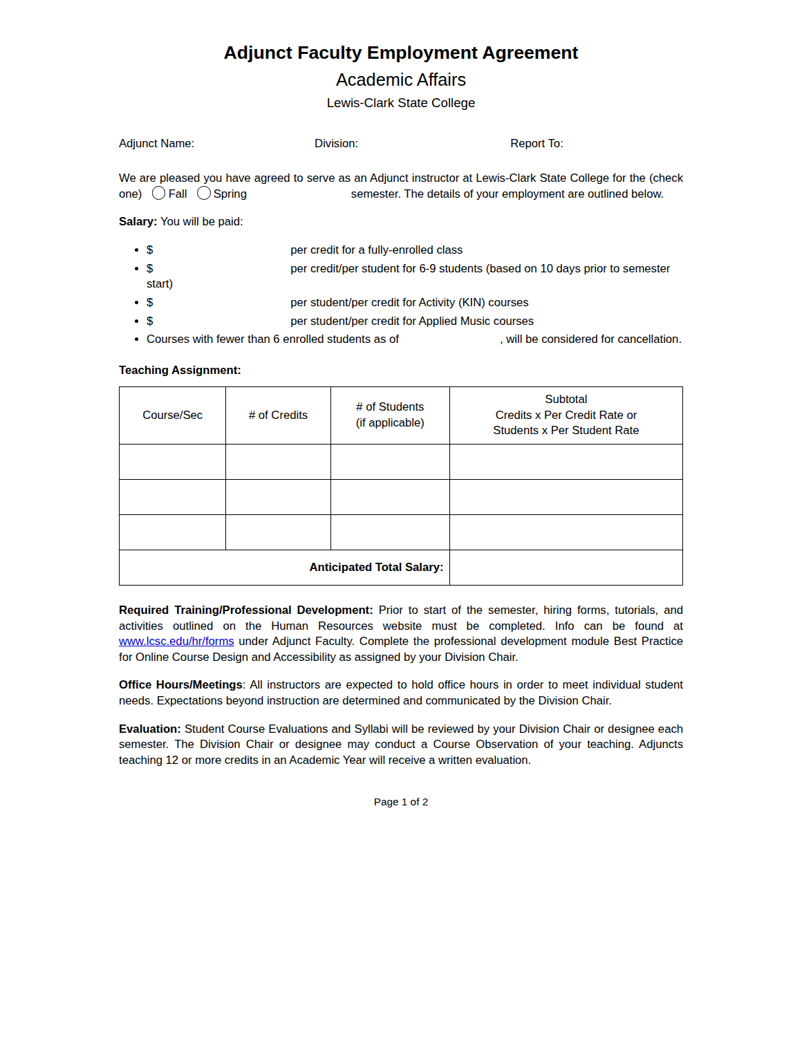Adjunct Faculty Employment Agreement
Academic Affairs
Lewis-Clark State College
Adjunct Name:
Division:
Report To:
We are pleased you have agreed to serve as an Adjunct instructor at Lewis-Clark State College for the (check one) Fall Spring semester. The details of your employment are outlined below.
Salary: You will be paid:
$per credit for a fully-enrolled class
$per credit/per student for 6-9 students (based on 10 days prior to semester start)
$per student/per credit for Activity (KIN) courses
$per student/per credit for Applied Music courses
Courses with fewer than 6 enrolled students as of , will be considered for cancellation.
Teaching Assignment:
| Course/Sec | # of Credits | # of Students (if applicable) | Subtotal Credits x Per Credit Rate or Students x Per Student Rate |
| --- | --- | --- | --- |
| Anticipated Total Salary: | |
Required Training/Professional Development: Prior to start of the semester, hiring forms, tutorials, and activities outlined on the Human Resources website must be completed. Info can be found at www.lcsc.edu/hr/forms under Adjunct Faculty. Complete the professional development module Best Practice for Online Course Design and Accessibility as assigned by your Division Chair.
Office Hours/Meetings: All instructors are expected to hold office hours in order to meet individual student needs. Expectations beyond instruction are determined and communicated by the Division Chair.
Evaluation: Student Course Evaluations and Syllabi will be reviewed by your Division Chair or designee each semester. The Division Chair or designee may conduct a Course Observation of your teaching. Adjuncts teaching 12 or more credits in an Academic Year will receive a written evaluation.
Page 1 of 2